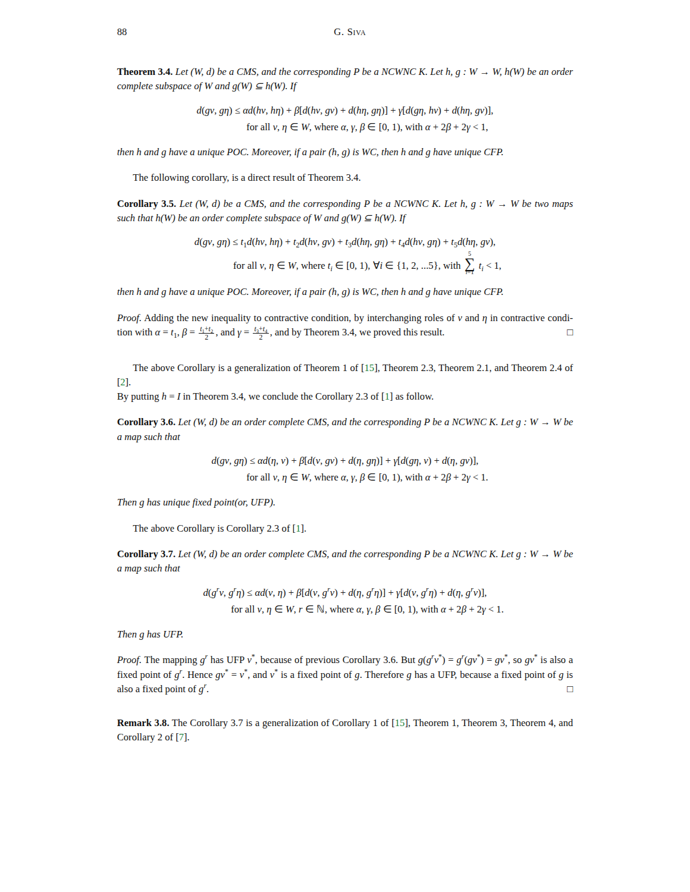88 G. Siva
Theorem 3.4. Let (W, d) be a CMS, and the corresponding P be a NCWNC K. Let h, g : W → W, h(W) be an order complete subspace of W and g(W) ⊆ h(W). If
d(gν, gη) ≤ αd(hν, hη) + β[d(hν, gν) + d(hη, gη)] + γ[d(gη, hν) + d(hη, gν)], for all ν, η ∈ W, where α, γ, β ∈ [0, 1), with α + 2β + 2γ < 1,
then h and g have a unique POC. Moreover, if a pair (h, g) is WC, then h and g have unique CFP.
The following corollary, is a direct result of Theorem 3.4.
Corollary 3.5. Let (W, d) be a CMS, and the corresponding P be a NCWNC K. Let h, g : W → W be two maps such that h(W) be an order complete subspace of W and g(W) ⊆ h(W). If
d(gν, gη) ≤ t1d(hν, hη) + t2d(hν, gν) + t3d(hη, gη) + t4d(hν, gη) + t5d(hη, gν), for all ν, η ∈ W, where ti ∈ [0, 1), ∀i ∈ {1, 2, ...5}, with 5∑i=1 ti < 1,
then h and g have a unique POC. Moreover, if a pair (h, g) is WC, then h and g have unique CFP.
Proof. Adding the new inequality to contractive condition, by interchanging roles of ν and η in contractive condition with α = t1, β = t1+t22, and γ = t3+t42, and by Theorem 3.4, we proved this result.
The above Corollary is a generalization of Theorem 1 of [15], Theorem 2.3, Theorem 2.1, and Theorem 2.4 of [2].
By putting h = I in Theorem 3.4, we conclude the Corollary 2.3 of [1] as follow.
Corollary 3.6. Let (W, d) be an order complete CMS, and the corresponding P be a NCWNC K. Let g : W → W be a map such that
d(gν, gη) ≤ αd(η, ν) + β[d(ν, gν) + d(η, gη)] + γ[d(gη, ν) + d(η, gν)], for all ν, η ∈ W, where α, γ, β ∈ [0, 1), with α + 2β + 2γ < 1.
Then g has unique fixed point(or, UFP).
The above Corollary is Corollary 2.3 of [1].
Corollary 3.7. Let (W, d) be an order complete CMS, and the corresponding P be a NCWNC K. Let g : W → W be a map such that
d(grν, grη) ≤ αd(ν, η) + β[d(ν, grν) + d(η, grη)] + γ[d(ν, grη) + d(η, grν)], for all ν, η ∈ W, r ∈ ℕ, where α, γ, β ∈ [0, 1), with α + 2β + 2γ < 1.
Then g has UFP.
Proof. The mapping gr has UFP ν*, because of previous Corollary 3.6. But g(grν*) = gr(gν*) = gν*, so gν* is also a fixed point of gr. Hence gν* = ν*, and ν* is a fixed point of g. Therefore g has a UFP, because a fixed point of g is also a fixed point of gr.
Remark 3.8. The Corollary 3.7 is a generalization of Corollary 1 of [15], Theorem 1, Theorem 3, Theorem 4, and Corollary 2 of [7].